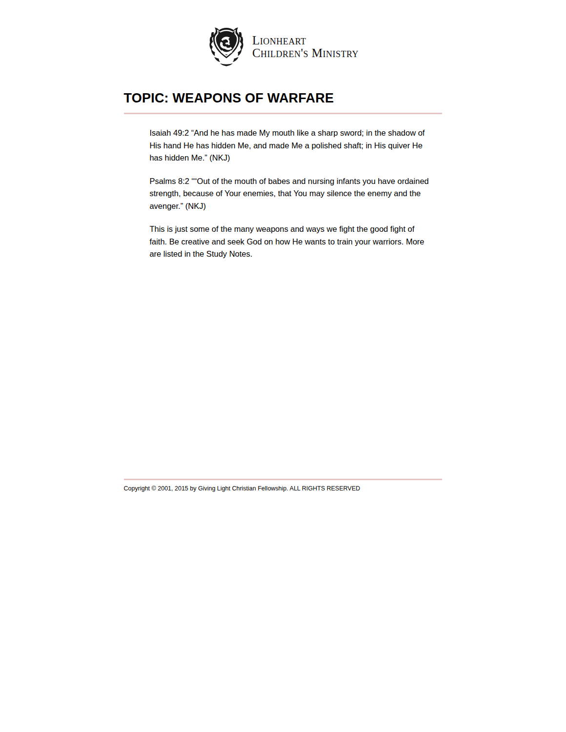Lionheart
Children's Ministry
TOPIC: WEAPONS OF WARFARE
Isaiah 49:2 “And he has made My mouth like a sharp sword; in the shadow of His hand He has hidden Me, and made Me a polished shaft; in His quiver He has hidden Me.” (NKJ)
Psalms 8:2 ““Out of the mouth of babes and nursing infants you have ordained strength, because of Your enemies, that You may silence the enemy and the avenger.” (NKJ)
This is just some of the many weapons and ways we fight the good fight of faith. Be creative and seek God on how He wants to train your warriors. More are listed in the Study Notes.
Copyright © 2001, 2015 by Giving Light Christian Fellowship. ALL RIGHTS RESERVED